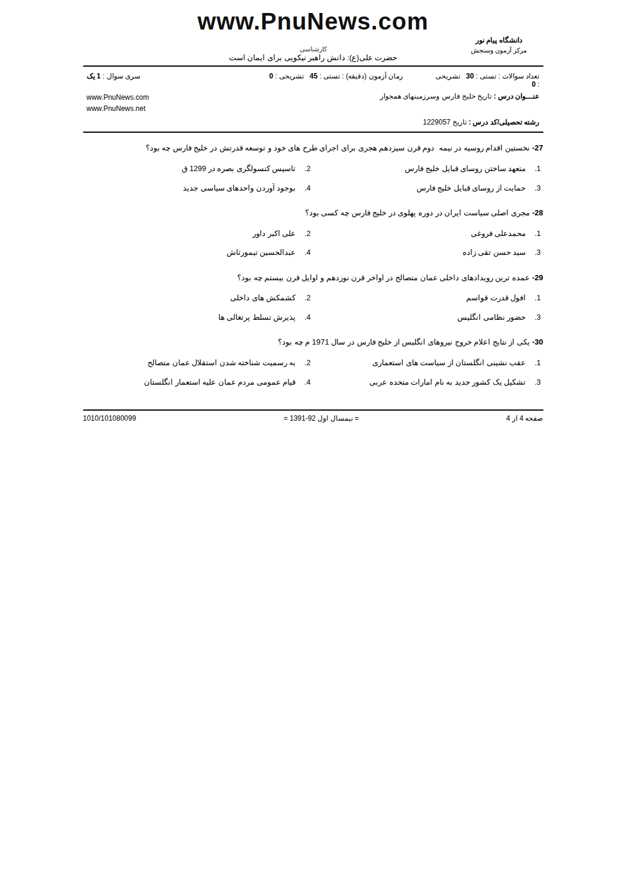www. PnuNews. com
دانشگاه پیام نور
مرکز آزمون وسنجش
کارشناسی
حضرت علی(ع): دانش راهبر نیکویی برای ایمان است
| تعداد سوالات : تستی : 30 تشریحی : 0 | زمان آزمون (دقیقه) : تستی : 45 تشریحی : 0 | سری سوال : 1 یک |
| عنـــوان درس : تاریخ خلیج فارس وسرزمینهای همجوار | www.PnuNews.com www.PnuNews.net |
| رشته تحصیلی/کد درس : تاریخ 1229057 |
27- نخستین اقدام روسیه در نیمه دوم قرن سیزدهم هجری برای اجرای طرح های خود و توسعه قدرتش در خلیج فارس چه بود؟
| 1. متعهد ساختن روسای قبایل خلیج فارس | 2. تاسیس کنسولگری بصره در 1299 ق |
| 3. حمایت از روسای قبایل خلیج فارس | 4. بوجود آوردن واحدهای سیاسی جدید |
28- مجری اصلی سیاست ایران در دوره پهلوی در خلیج فارس چه کسی بود؟
| 1. محمدعلی فروغی | 2. علی اکبر داور |
| 3. سید حسن تقی زاده | 4. عبدالحسین تیمورتاش |
29- عمده ترین رویدادهای داخلی عمان متصالح در اواخر قرن نوزدهم و اوایل قرن بیستم چه بود؟
| 1. افول قدرت قواسم | 2. کشمکش های داخلی |
| 3. حضور نظامی انگلیس | 4. پذیرش تسلط پرتغالی ها |
30- یکی از نتایج اعلام خروج نیروهای انگلیس از خلیج فارس در سال 1971 م چه بود؟
| 1. عقب نشینی انگلستان از سیاست های استعماری | 2. به رسمیت شناخته شدن استقلال عمان متصالح |
| 3. تشکیل یک کشور جدید به نام امارات متحده عربی | 4. قیام عمومی مردم عمان علیه استعمار انگلستان |
صفحه 4 از 4
= نیمسال اول 92-1391 =
1010/101080099